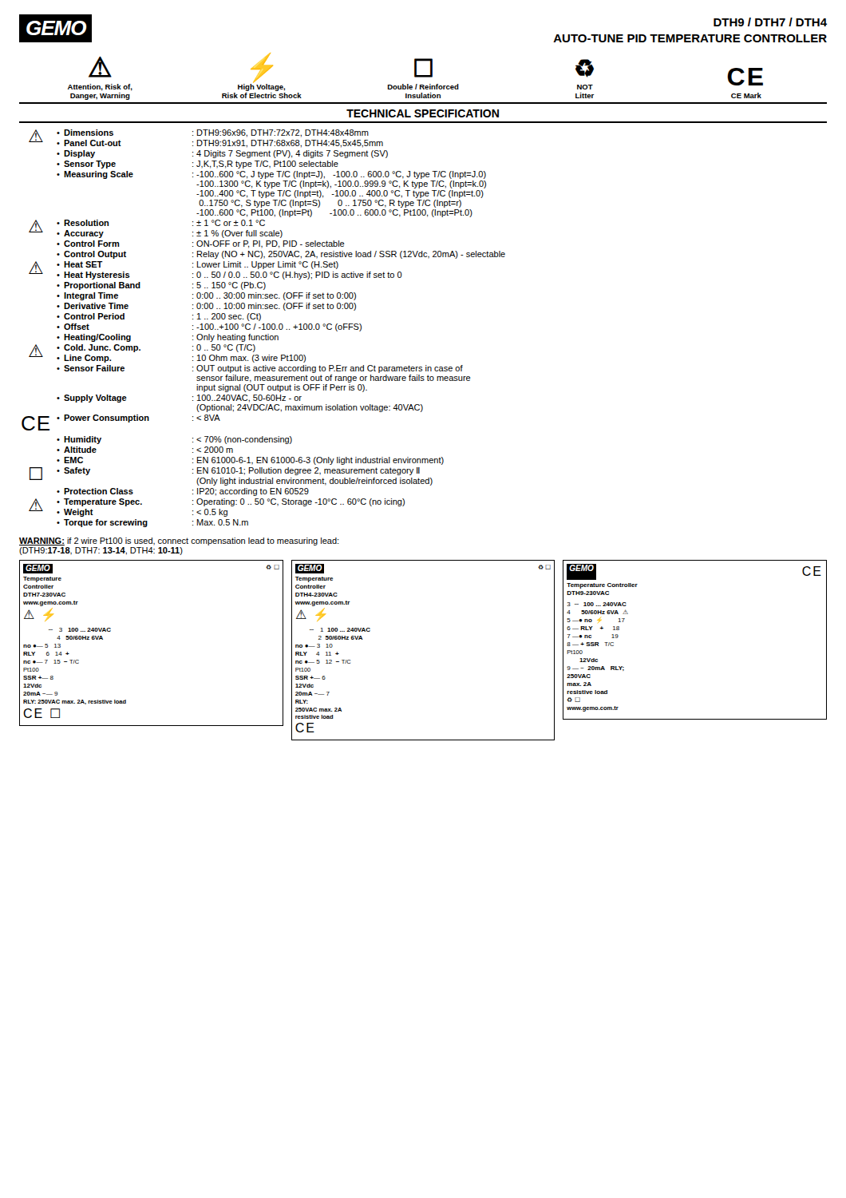GEMO
DTH9 / DTH7 / DTH4
AUTO-TUNE PID TEMPERATURE CONTROLLER
⚠ Attention, Risk of,
Danger, Warning
⚡ High Voltage,
Risk of Electric Shock
☐ Double / Reinforced
Insulation
♻ NOT
Litter
CE CE Mark
TECHNICAL SPECIFICATION
| ⚠ | • | Dimensions | : DTH9:96x96, DTH7:72x72, DTH4:48x48mm |
| • | Panel Cut-out | : DTH9:91x91, DTH7:68x68, DTH4:45,5x45,5mm |
| • | Display | : 4 Digits 7 Segment (PV), 4 digits 7 Segment (SV) |
| • | Sensor Type | : J,K,T,S,R type T/C, Pt100 selectable |
| • | Measuring Scale | : -100..600 °C, J type T/C (Inpt=J), -100.0 .. 600.0 °C, J type T/C (Inpt=J.0) -100..1300 °C, K type T/C (Inpt=k), -100.0..999.9 °C, K type T/C, (Inpt=k.0) -100..400 °C, T type T/C (Inpt=t), -100.0 .. 400.0 °C, T type T/C (Inpt=t.0) 0..1750 °C, S type T/C (Inpt=S) 0 .. 1750 °C, R type T/C (Inpt=r) -100..600 °C, Pt100, (Inpt=Pt) -100.0 .. 600.0 °C, Pt100, (Inpt=Pt.0) |
| ⚠ | • | Resolution | : ± 1 °C or ± 0.1 °C |
| • | Accuracy | : ± 1 % (Over full scale) |
| • | Control Form | : ON-OFF or P, PI, PD, PID - selectable |
| • | Control Output | : Relay (NO + NC), 250VAC, 2A, resistive load / SSR (12Vdc, 20mA) - selectable |
| ⚠ | • | Heat SET | : Lower Limit .. Upper Limit °C (H.Set) |
| • | Heat Hysteresis | : 0 .. 50 / 0.0 .. 50.0 °C (H.hys); PID is active if set to 0 |
| • | Proportional Band | : 5 .. 150 °C (Pb.C) |
| • | Integral Time | : 0:00 .. 30:00 min:sec. (OFF if set to 0:00) |
| • | Derivative Time | : 0:00 .. 10:00 min:sec. (OFF if set to 0:00) |
| • | Control Period | : 1 .. 200 sec. (Ct) |
| • | Offset | : -100..+100 °C / -100.0 .. +100.0 °C (oFFS) |
| • | Heating/Cooling | : Only heating function |
| ⚠ | • | Cold. Junc. Comp. | : 0 .. 50 °C (T/C) |
| • | Line Comp. | : 10 Ohm max. (3 wire Pt100) |
| • | Sensor Failure | : OUT output is active according to P.Err and Ct parameters in case of sensor failure, measurement out of range or hardware fails to measure input signal (OUT output is OFF if Perr is 0). |
| • | Supply Voltage | : 100..240VAC, 50-60Hz - or (Optional; 24VDC/AC, maximum isolation voltage: 40VAC) |
| CE | • | Power Consumption | : < 8VA |
| | • | Humidity | : < 70% (non-condensing) |
| | • | Altitude | : < 2000 m |
| | • | EMC | : EN 61000-6-1, EN 61000-6-3 (Only light industrial environment) |
| ☐ | • | Safety | : EN 61010-1; Pollution degree 2, measurement category Ⅱ (Only light industrial environment, double/reinforced isolated) |
| | • | Protection Class | : IP20; according to EN 60529 |
| ⚠ | • | Temperature Spec. | : Operating: 0 .. 50 °C, Storage -10°C .. 60°C (no icing) |
| • | Weight | : < 0.5 kg |
| • | Torque for screwing | : Max. 0.5 N.m |
WARNING: if 2 wire Pt100 is used, connect compensation lead to measuring lead:
(DTH9:17-18, DTH7: 13-14, DTH4: 10-11)
GEMO ♻ ☐
Temperature
Controller
DTH7-230VAC
www.gemo.com.tr
⚠ ⚡
∼ 3 100 ... 240VAC
4 50/60Hz 6VA
no ●— 5 13
RLY 6 14 +
nc ●— 7 15 − T/C
Pt100
SSR +— 8
12Vdc
20mA −— 9
RLY: 250VAC max. 2A, resistive load
CE ☐
GEMO ♻ ☐
Temperature
Controller
DTH4-230VAC
www.gemo.com.tr
⚠ ⚡
∼ 1 100 ... 240VAC
2 50/60Hz 6VA
no ●— 3 10
RLY 4 11 +
nc ●— 5 12 − T/C
Pt100
SSR +— 6
12Vdc
20mA −— 7
RLY:
250VAC max. 2A
resistive load
CE
GEMO CE
Temperature Controller
DTH9-230VAC
3 ∼ 100 ... 240VAC
4 50/60Hz 6VA ⚠
5 —● no ⚡ 17
6 — RLY + 18
7 —● nc 19
8 — + SSR T/C
Pt100
12Vdc
9 — − 20mA RLY;
250VAC
max. 2A
resistive load
♻ ☐
www.gemo.com.tr